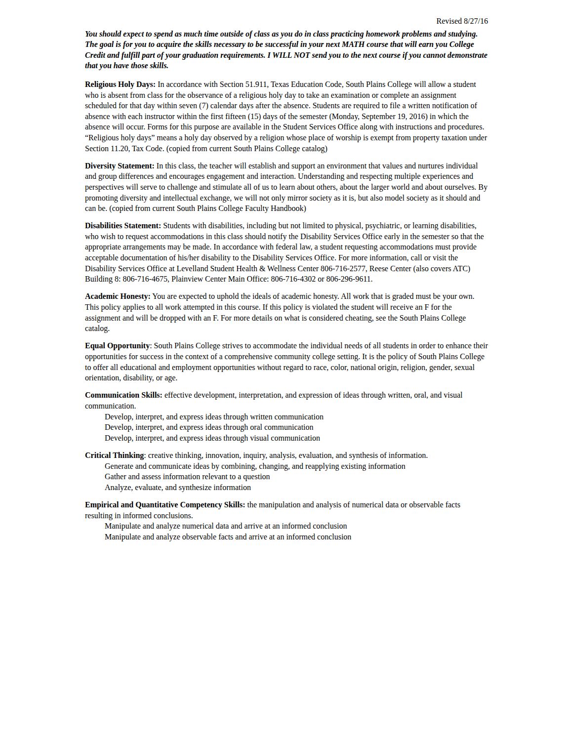Revised 8/27/16
You should expect to spend as much time outside of class as you do in class practicing homework problems and studying. The goal is for you to acquire the skills necessary to be successful in your next MATH course that will earn you College Credit and fulfill part of your graduation requirements. I WILL NOT send you to the next course if you cannot demonstrate that you have those skills.
Religious Holy Days: In accordance with Section 51.911, Texas Education Code, South Plains College will allow a student who is absent from class for the observance of a religious holy day to take an examination or complete an assignment scheduled for that day within seven (7) calendar days after the absence. Students are required to file a written notification of absence with each instructor within the first fifteen (15) days of the semester (Monday, September 19, 2016) in which the absence will occur. Forms for this purpose are available in the Student Services Office along with instructions and procedures. “Religious holy days” means a holy day observed by a religion whose place of worship is exempt from property taxation under Section 11.20, Tax Code. (copied from current South Plains College catalog)
Diversity Statement: In this class, the teacher will establish and support an environment that values and nurtures individual and group differences and encourages engagement and interaction. Understanding and respecting multiple experiences and perspectives will serve to challenge and stimulate all of us to learn about others, about the larger world and about ourselves. By promoting diversity and intellectual exchange, we will not only mirror society as it is, but also model society as it should and can be. (copied from current South Plains College Faculty Handbook)
Disabilities Statement: Students with disabilities, including but not limited to physical, psychiatric, or learning disabilities, who wish to request accommodations in this class should notify the Disability Services Office early in the semester so that the appropriate arrangements may be made. In accordance with federal law, a student requesting accommodations must provide acceptable documentation of his/her disability to the Disability Services Office. For more information, call or visit the Disability Services Office at Levelland Student Health & Wellness Center 806-716-2577, Reese Center (also covers ATC) Building 8: 806-716-4675, Plainview Center Main Office: 806-716-4302 or 806-296-9611.
Academic Honesty: You are expected to uphold the ideals of academic honesty. All work that is graded must be your own. This policy applies to all work attempted in this course. If this policy is violated the student will receive an F for the assignment and will be dropped with an F. For more details on what is considered cheating, see the South Plains College catalog.
Equal Opportunity: South Plains College strives to accommodate the individual needs of all students in order to enhance their opportunities for success in the context of a comprehensive community college setting. It is the policy of South Plains College to offer all educational and employment opportunities without regard to race, color, national origin, religion, gender, sexual orientation, disability, or age.
Communication Skills: effective development, interpretation, and expression of ideas through written, oral, and visual communication.
Develop, interpret, and express ideas through written communication
Develop, interpret, and express ideas through oral communication
Develop, interpret, and express ideas through visual communication
Critical Thinking: creative thinking, innovation, inquiry, analysis, evaluation, and synthesis of information.
Generate and communicate ideas by combining, changing, and reapplying existing information
Gather and assess information relevant to a question
Analyze, evaluate, and synthesize information
Empirical and Quantitative Competency Skills: the manipulation and analysis of numerical data or observable facts resulting in informed conclusions.
Manipulate and analyze numerical data and arrive at an informed conclusion
Manipulate and analyze observable facts and arrive at an informed conclusion